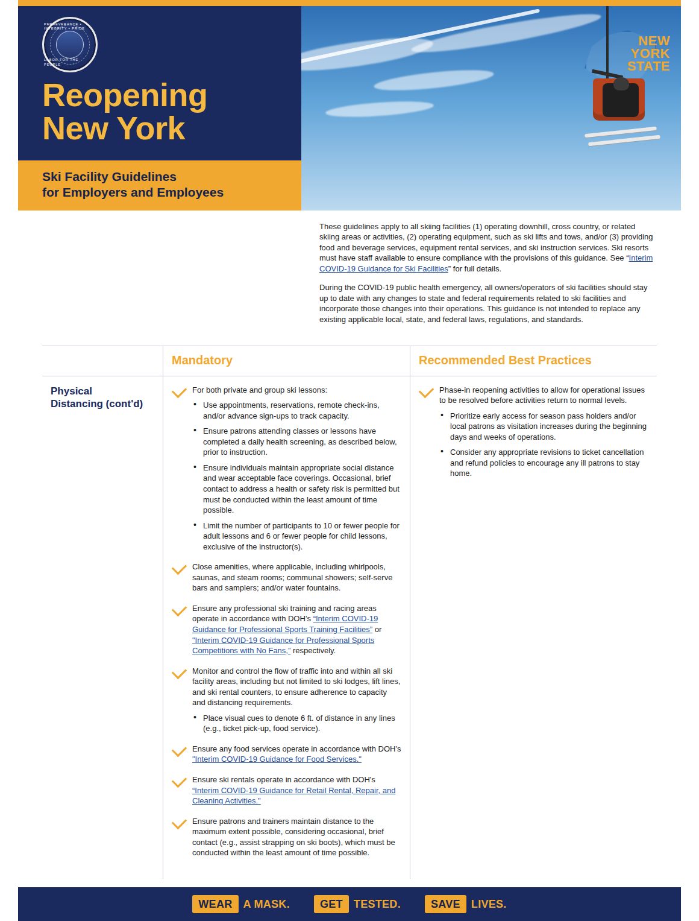PERSEVERANCE • INTEGRITY • PRIDE
LABOR FOR THE PEOPLE
Reopening
New York
Ski Facility Guidelines
for Employers and Employees
NEW
YORK
STATE
These guidelines apply to all skiing facilities (1) operating downhill, cross country, or related skiing areas or activities, (2) operating equipment, such as ski lifts and tows, and/or (3) providing food and beverage services, equipment rental services, and ski instruction services. Ski resorts must have staff available to ensure compliance with the provisions of this guidance. See “Interim COVID-19 Guidance for Ski Facilities” for full details.
During the COVID-19 public health emergency, all owners/operators of ski facilities should stay up to date with any changes to state and federal requirements related to ski facilities and incorporate those changes into their operations. This guidance is not intended to replace any existing applicable local, state, and federal laws, regulations, and standards.
Mandatory
Recommended Best Practices
Physical
Distancing (cont'd)
For both private and group ski lessons:
Use appointments, reservations, remote check-ins, and/or advance sign-ups to track capacity.
Ensure patrons attending classes or lessons have completed a daily health screening, as described below, prior to instruction.
Ensure individuals maintain appropriate social distance and wear acceptable face coverings. Occasional, brief contact to address a health or safety risk is permitted but must be conducted within the least amount of time possible.
Limit the number of participants to 10 or fewer people for adult lessons and 6 or fewer people for child lessons, exclusive of the instructor(s).
Close amenities, where applicable, including whirlpools, saunas, and steam rooms; communal showers; self-serve bars and samplers; and/or water fountains.
Ensure any professional ski training and racing areas operate in accordance with DOH’s “Interim COVID-19 Guidance for Professional Sports Training Facilities” or "Interim COVID-19 Guidance for Professional Sports Competitions with No Fans,” respectively.
Monitor and control the flow of traffic into and within all ski facility areas, including but not limited to ski lodges, lift lines, and ski rental counters, to ensure adherence to capacity and distancing requirements.
Place visual cues to denote 6 ft. of distance in any lines (e.g., ticket pick-up, food service).
Ensure any food services operate in accordance with DOH's "Interim COVID-19 Guidance for Food Services."
Ensure ski rentals operate in accordance with DOH's “Interim COVID-19 Guidance for Retail Rental, Repair, and Cleaning Activities."
Ensure patrons and trainers maintain distance to the maximum extent possible, considering occasional, brief contact (e.g., assist strapping on ski boots), which must be conducted within the least amount of time possible.
Phase-in reopening activities to allow for operational issues to be resolved before activities return to normal levels.
Prioritize early access for season pass holders and/or local patrons as visitation increases during the beginning days and weeks of operations.
Consider any appropriate revisions to ticket cancellation and refund policies to encourage any ill patrons to stay home.
WEAR A MASK. GET TESTED. SAVE LIVES.